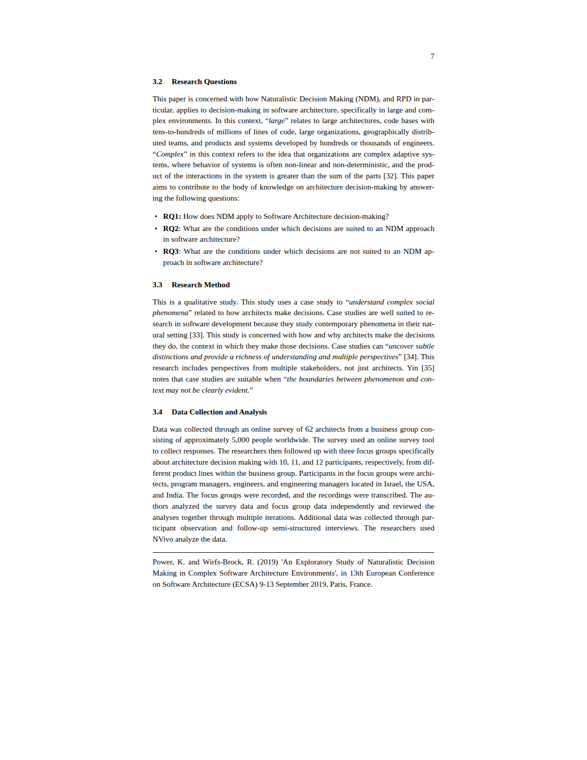7
3.2 Research Questions
This paper is concerned with how Naturalistic Decision Making (NDM), and RPD in particular, applies to decision-making in software architecture, specifically in large and complex environments. In this context, “large” relates to large architectures, code bases with tens-to-hundreds of millions of lines of code, large organizations, geographically distributed teams, and products and systems developed by hundreds or thousands of engineers. “Complex” in this context refers to the idea that organizations are complex adaptive systems, where behavior of systems is often non-linear and non-deterministic, and the product of the interactions in the system is greater than the sum of the parts [32]. This paper aims to contribute to the body of knowledge on architecture decision-making by answering the following questions:
RQ1: How does NDM apply to Software Architecture decision-making?
RQ2: What are the conditions under which decisions are suited to an NDM approach in software architecture?
RQ3: What are the conditions under which decisions are not suited to an NDM approach in software architecture?
3.3 Research Method
This is a qualitative study. This study uses a case study to “understand complex social phenomena” related to how architects make decisions. Case studies are well suited to research in software development because they study contemporary phenomena in their natural setting [33]. This study is concerned with how and why architects make the decisions they do, the context in which they make those decisions. Case studies can “uncover subtle distinctions and provide a richness of understanding and multiple perspectives” [34]. This research includes perspectives from multiple stakeholders, not just architects. Yin [35] notes that case studies are suitable when “the boundaries between phenomenon and context may not be clearly evident.”
3.4 Data Collection and Analysis
Data was collected through an online survey of 62 architects from a business group consisting of approximately 5,000 people worldwide. The survey used an online survey tool to collect responses. The researchers then followed up with three focus groups specifically about architecture decision making with 10, 11, and 12 participants, respectively, from different product lines within the business group. Participants in the focus groups were architects, program managers, engineers, and engineering managers located in Israel, the USA, and India. The focus groups were recorded, and the recordings were transcribed. The authors analyzed the survey data and focus group data independently and reviewed the analyses together through multiple iterations. Additional data was collected through participant observation and follow-up semi-structured interviews. The researchers used NVivo analyze the data.
Power, K. and Wirfs-Brock, R. (2019) 'An Exploratory Study of Naturalistic Decision Making in Complex Software Architecture Environments', in 13th European Conference on Software Architecture (ECSA) 9-13 September 2019, Paris, France.